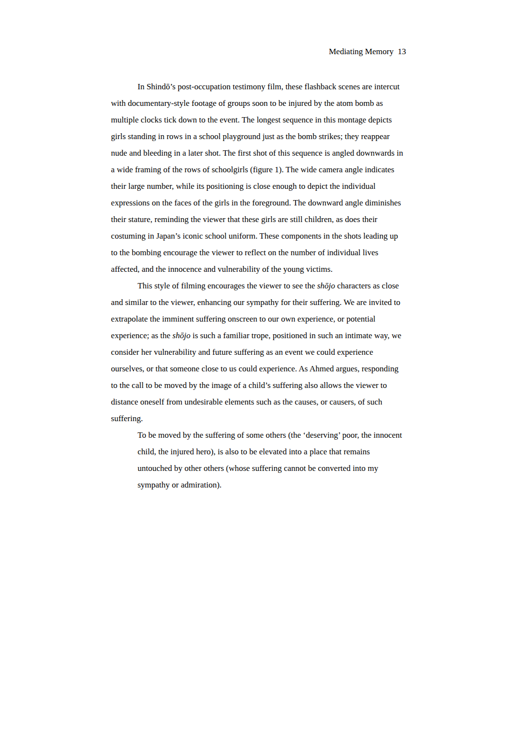Mediating Memory 13
In Shindō’s post-occupation testimony film, these flashback scenes are intercut with documentary-style footage of groups soon to be injured by the atom bomb as multiple clocks tick down to the event. The longest sequence in this montage depicts girls standing in rows in a school playground just as the bomb strikes; they reappear nude and bleeding in a later shot. The first shot of this sequence is angled downwards in a wide framing of the rows of schoolgirls (figure 1). The wide camera angle indicates their large number, while its positioning is close enough to depict the individual expressions on the faces of the girls in the foreground. The downward angle diminishes their stature, reminding the viewer that these girls are still children, as does their costuming in Japan’s iconic school uniform. These components in the shots leading up to the bombing encourage the viewer to reflect on the number of individual lives affected, and the innocence and vulnerability of the young victims.
This style of filming encourages the viewer to see the shōjo characters as close and similar to the viewer, enhancing our sympathy for their suffering. We are invited to extrapolate the imminent suffering onscreen to our own experience, or potential experience; as the shōjo is such a familiar trope, positioned in such an intimate way, we consider her vulnerability and future suffering as an event we could experience ourselves, or that someone close to us could experience. As Ahmed argues, responding to the call to be moved by the image of a child’s suffering also allows the viewer to distance oneself from undesirable elements such as the causes, or causers, of such suffering.
To be moved by the suffering of some others (the ‘deserving’ poor, the innocent child, the injured hero), is also to be elevated into a place that remains untouched by other others (whose suffering cannot be converted into my sympathy or admiration).